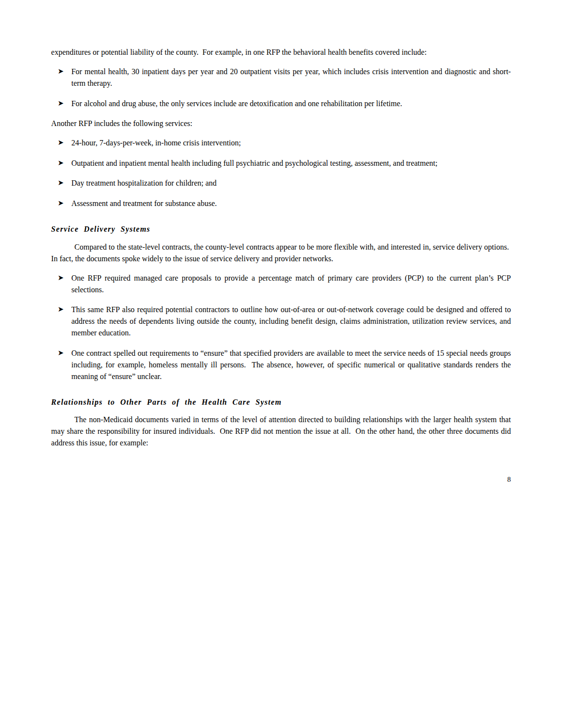expenditures or potential liability of the county. For example, in one RFP the behavioral health benefits covered include:
For mental health, 30 inpatient days per year and 20 outpatient visits per year, which includes crisis intervention and diagnostic and short-term therapy.
For alcohol and drug abuse, the only services include are detoxification and one rehabilitation per lifetime.
Another RFP includes the following services:
24-hour, 7-days-per-week, in-home crisis intervention;
Outpatient and inpatient mental health including full psychiatric and psychological testing, assessment, and treatment;
Day treatment hospitalization for children; and
Assessment and treatment for substance abuse.
Service Delivery Systems
Compared to the state-level contracts, the county-level contracts appear to be more flexible with, and interested in, service delivery options. In fact, the documents spoke widely to the issue of service delivery and provider networks.
One RFP required managed care proposals to provide a percentage match of primary care providers (PCP) to the current plan’s PCP selections.
This same RFP also required potential contractors to outline how out-of-area or out-of-network coverage could be designed and offered to address the needs of dependents living outside the county, including benefit design, claims administration, utilization review services, and member education.
One contract spelled out requirements to “ensure” that specified providers are available to meet the service needs of 15 special needs groups including, for example, homeless mentally ill persons. The absence, however, of specific numerical or qualitative standards renders the meaning of “ensure” unclear.
Relationships to Other Parts of the Health Care System
The non-Medicaid documents varied in terms of the level of attention directed to building relationships with the larger health system that may share the responsibility for insured individuals. One RFP did not mention the issue at all. On the other hand, the other three documents did address this issue, for example:
8